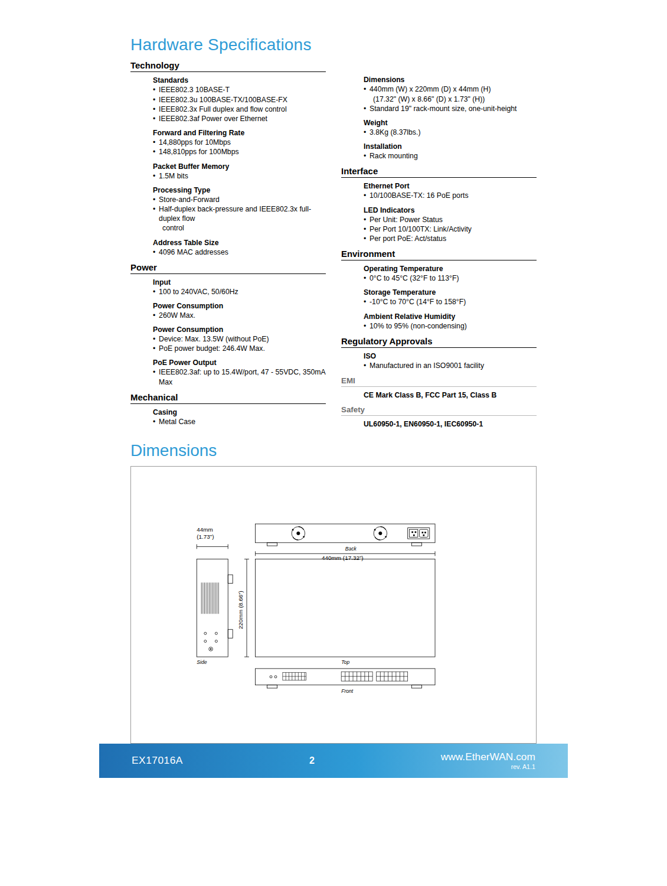Hardware Specifications
Technology
Standards
IEEE802.3 10BASE-T
IEEE802.3u 100BASE-TX/100BASE-FX
IEEE802.3x Full duplex and flow control
IEEE802.3af Power over Ethernet
Forward and Filtering Rate
14,880pps for 10Mbps
148,810pps for 100Mbps
Packet Buffer Memory
1.5M bits
Processing Type
Store-and-Forward
Half-duplex back-pressure and IEEE802.3x full-duplex flowcontrol
Address Table Size
4096 MAC addresses
Power
Input
100 to 240VAC, 50/60Hz
Power Consumption
260W Max.
Power Consumption
Device: Max. 13.5W (without PoE)
PoE power budget: 246.4W Max.
PoE Power Output
IEEE802.3af: up to 15.4W/port, 47 - 55VDC, 350mA Max
Mechanical
Casing
Metal Case
Dimensions
440mm (W) x 220mm (D) x 44mm (H)(17.32" (W) x 8.66" (D) x 1.73" (H))
Standard 19" rack-mount size, one-unit-height
Weight
3.8Kg (8.37lbs.)
Installation
Rack mounting
Interface
Ethernet Port
10/100BASE-TX: 16 PoE ports
LED Indicators
Per Unit: Power Status
Per Port 10/100TX: Link/Activity
Per port PoE: Act/status
Environment
Operating Temperature
0°C to 45°C (32°F to 113°F)
Storage Temperature
-10°C to 70°C (14°F to 158°F)
Ambient Relative Humidity
10% to 95% (non-condensing)
Regulatory Approvals
ISO
Manufactured in an ISO9001 facility
EMI
CE Mark Class B, FCC Part 15, Class B
Safety
UL60950-1, EN60950-1, IEC60950-1
Dimensions
44mm (1.73”) Back 440mm (17.32”) 220mm (8.66”) Side Top Front
EX17016A
2
www.EtherWAN. com rev. A1.1